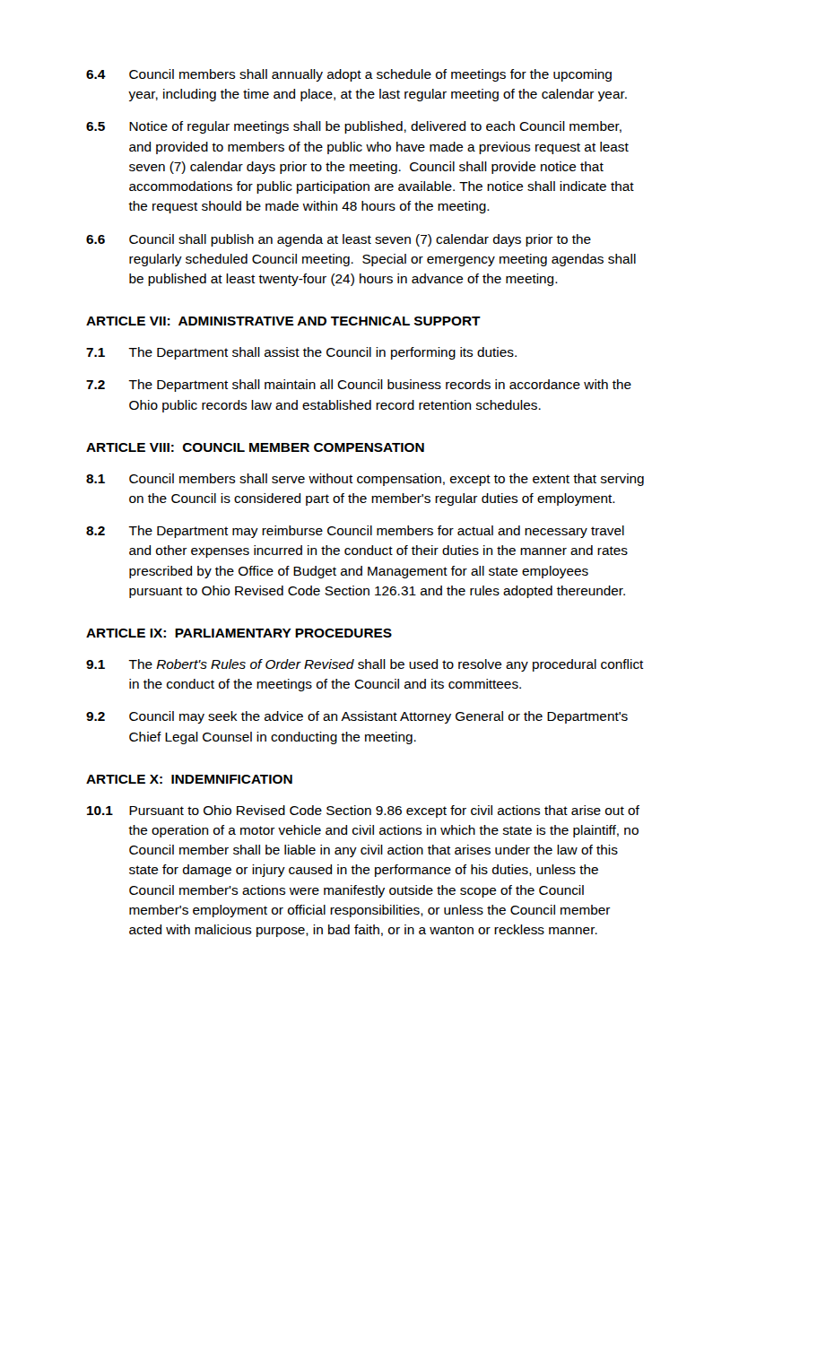6.4 Council members shall annually adopt a schedule of meetings for the upcoming year, including the time and place, at the last regular meeting of the calendar year.
6.5 Notice of regular meetings shall be published, delivered to each Council member, and provided to members of the public who have made a previous request at least seven (7) calendar days prior to the meeting. Council shall provide notice that accommodations for public participation are available. The notice shall indicate that the request should be made within 48 hours of the meeting.
6.6 Council shall publish an agenda at least seven (7) calendar days prior to the regularly scheduled Council meeting. Special or emergency meeting agendas shall be published at least twenty-four (24) hours in advance of the meeting.
ARTICLE VII: ADMINISTRATIVE AND TECHNICAL SUPPORT
7.1 The Department shall assist the Council in performing its duties.
7.2 The Department shall maintain all Council business records in accordance with the Ohio public records law and established record retention schedules.
ARTICLE VIII: COUNCIL MEMBER COMPENSATION
8.1 Council members shall serve without compensation, except to the extent that serving on the Council is considered part of the member's regular duties of employment.
8.2 The Department may reimburse Council members for actual and necessary travel and other expenses incurred in the conduct of their duties in the manner and rates prescribed by the Office of Budget and Management for all state employees pursuant to Ohio Revised Code Section 126.31 and the rules adopted thereunder.
ARTICLE IX: PARLIAMENTARY PROCEDURES
9.1 The Robert's Rules of Order Revised shall be used to resolve any procedural conflict in the conduct of the meetings of the Council and its committees.
9.2 Council may seek the advice of an Assistant Attorney General or the Department's Chief Legal Counsel in conducting the meeting.
ARTICLE X: INDEMNIFICATION
10.1 Pursuant to Ohio Revised Code Section 9.86 except for civil actions that arise out of the operation of a motor vehicle and civil actions in which the state is the plaintiff, no Council member shall be liable in any civil action that arises under the law of this state for damage or injury caused in the performance of his duties, unless the Council member's actions were manifestly outside the scope of the Council member's employment or official responsibilities, or unless the Council member acted with malicious purpose, in bad faith, or in a wanton or reckless manner.